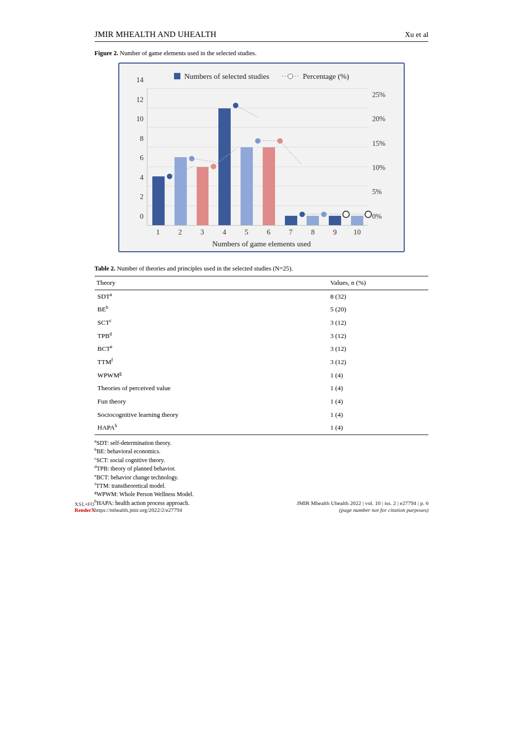JMIR MHEALTH AND UHEALTH
Xu et al
Figure 2. Number of game elements used in the selected studies.
Numbers of selected studies
Percentage (%)
14
12
10
8
6
4
2
0
25%
20%
15%
10%
5%
0%
12345 678910
Numbers of game elements used
Table 2. Number of theories and principles used in the selected studies (N=25).
| Theory | Values, n (%) |
| --- | --- |
| SDT a | 8 (32) |
| BE b | 5 (20) |
| SCT c | 3 (12) |
| TPB d | 3 (12) |
| BCT e | 3 (12) |
| TTM f | 3 (12) |
| WPWM g | 1 (4) |
| Theories of perceived value | 1 (4) |
| Fun theory | 1 (4) |
| Sociocognitive learning theory | 1 (4) |
| HAPA h | 1 (4) |
aSDT: self-determination theory.
bBE: behavioral economics.
cSCT: social cognitive theory.
dTPB: theory of planned behavior.
eBCT: behavior change technology.
fTTM: transtheoretical model.
gWPWM: Whole Person Wellness Model.
hHAPA: health action process approach.
https://mhealth.jmir.org/2022/2/e27794
JMIR Mhealth Uhealth 2022 | vol. 10 | iss. 2 | e27794 | p. 6
(page number not for citation purposes)
XSL•FO
RenderX